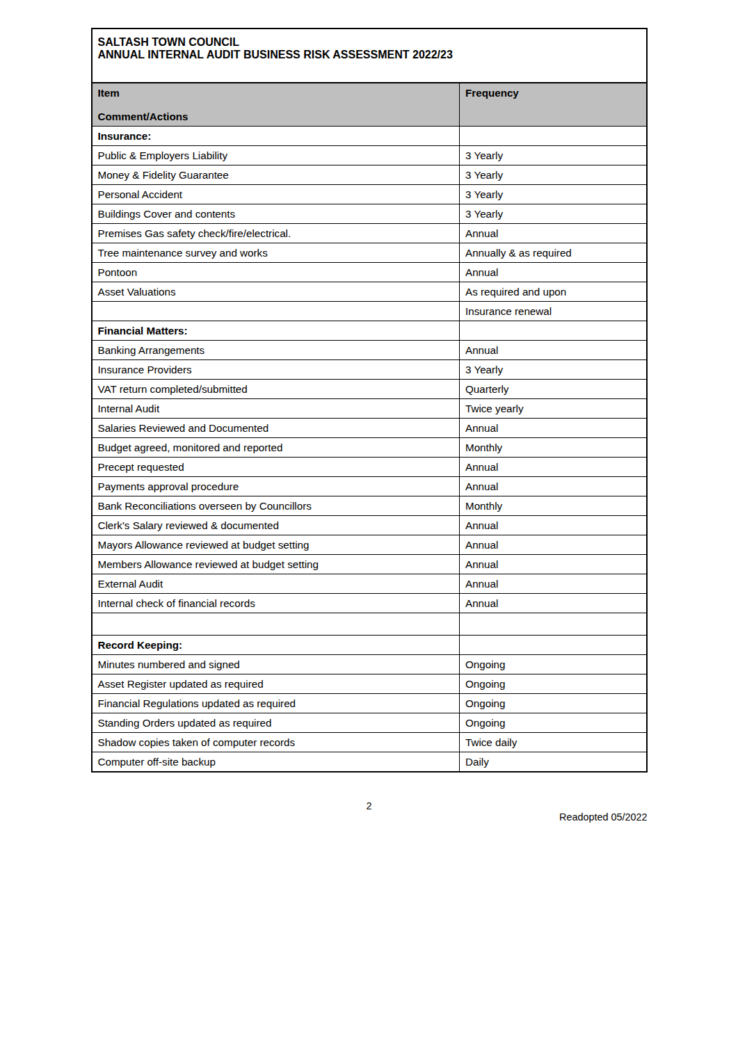SALTASH TOWN COUNCIL ANNUAL INTERNAL AUDIT BUSINESS RISK ASSESSMENT 2022/23
| Item Comment/Actions | Frequency |
| --- | --- |
| Insurance: | |
| Public & Employers Liability | 3 Yearly |
| Money & Fidelity Guarantee | 3 Yearly |
| Personal Accident | 3 Yearly |
| Buildings Cover and contents | 3 Yearly |
| Premises Gas safety check/fire/electrical. | Annual |
| Tree maintenance survey and works | Annually & as required |
| Pontoon | Annual |
| Asset Valuations | As required and upon |
| | Insurance renewal |
| Financial Matters: | |
| Banking Arrangements | Annual |
| Insurance Providers | 3 Yearly |
| VAT return completed/submitted | Quarterly |
| Internal Audit | Twice yearly |
| Salaries Reviewed and Documented | Annual |
| Budget agreed, monitored and reported | Monthly |
| Precept requested | Annual |
| Payments approval procedure | Annual |
| Bank Reconciliations overseen by Councillors | Monthly |
| Clerk's Salary reviewed & documented | Annual |
| Mayors Allowance reviewed at budget setting | Annual |
| Members Allowance reviewed at budget setting | Annual |
| External Audit | Annual |
| Internal check of financial records | Annual |
| Record Keeping: | |
| Minutes numbered and signed | Ongoing |
| Asset Register updated as required | Ongoing |
| Financial Regulations updated as required | Ongoing |
| Standing Orders updated as required | Ongoing |
| Shadow copies taken of computer records | Twice daily |
| Computer off-site backup | Daily |
2
Readopted 05/2022